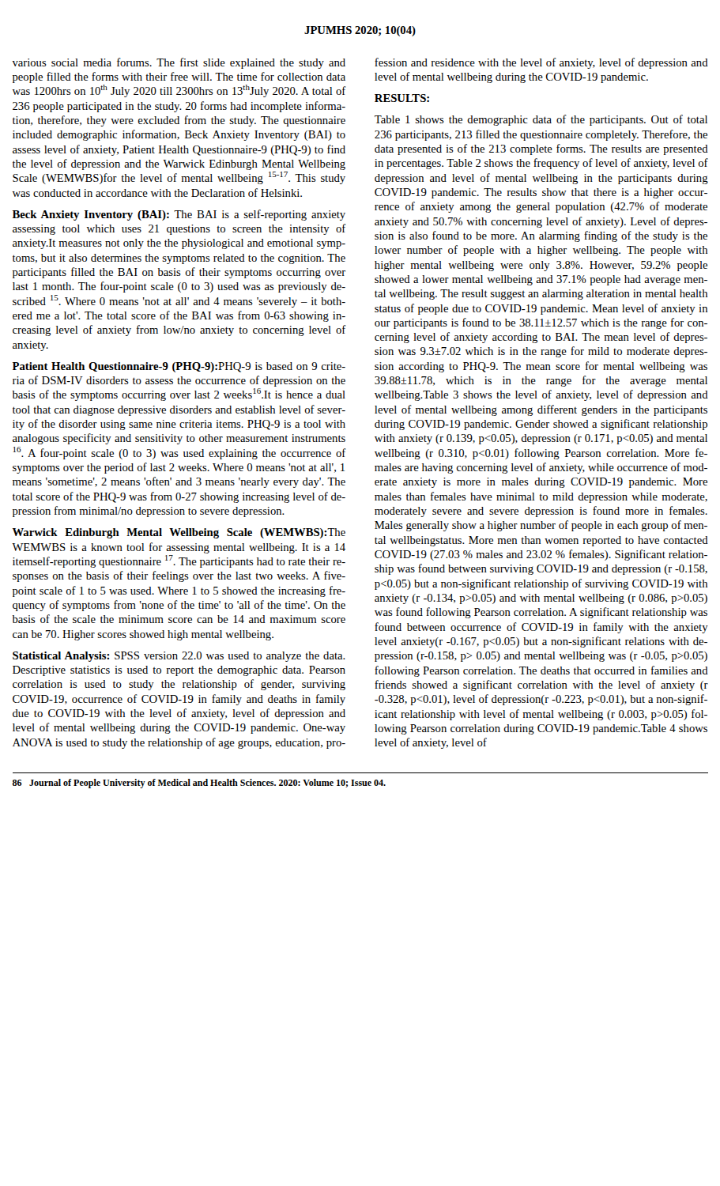JPUMHS 2020; 10(04)
various social media forums. The first slide explained the study and people filled the forms with their free will. The time for collection data was 1200hrs on 10th July 2020 till 2300hrs on 13thJuly 2020. A total of 236 people participated in the study. 20 forms had incomplete information, therefore, they were excluded from the study. The questionnaire included demographic information, Beck Anxiety Inventory (BAI) to assess level of anxiety, Patient Health Questionnaire-9 (PHQ-9) to find the level of depression and the Warwick Edinburgh Mental Wellbeing Scale (WEMWBS)for the level of mental wellbeing 15-17. This study was conducted in accordance with the Declaration of Helsinki.
Beck Anxiety Inventory (BAI): The BAI is a self-reporting anxiety assessing tool which uses 21 questions to screen the intensity of anxiety.It measures not only the the physiological and emotional symptoms, but it also determines the symptoms related to the cognition. The participants filled the BAI on basis of their symptoms occurring over last 1 month. The four-point scale (0 to 3) used was as previously described 15. Where 0 means 'not at all' and 4 means 'severely – it bothered me a lot'. The total score of the BAI was from 0-63 showing increasing level of anxiety from low/no anxiety to concerning level of anxiety.
Patient Health Questionnaire-9 (PHQ-9): PHQ-9 is based on 9 criteria of DSM-IV disorders to assess the occurrence of depression on the basis of the symptoms occurring over last 2 weeks16.It is hence a dual tool that can diagnose depressive disorders and establish level of severity of the disorder using same nine criteria items. PHQ-9 is a tool with analogous specificity and sensitivity to other measurement instruments 16. A four-point scale (0 to 3) was used explaining the occurrence of symptoms over the period of last 2 weeks. Where 0 means 'not at all', 1 means 'sometime', 2 means 'often' and 3 means 'nearly every day'. The total score of the PHQ-9 was from 0-27 showing increasing level of depression from minimal/no depression to severe depression.
Warwick Edinburgh Mental Wellbeing Scale (WEMWBS): The WEMWBS is a known tool for assessing mental wellbeing. It is a 14 itemself-reporting questionnaire 17. The participants had to rate their responses on the basis of their feelings over the last two weeks. A five-point scale of 1 to 5 was used. Where 1 to 5 showed the increasing frequency of symptoms from 'none of the time' to 'all of the time'. On the basis of the scale the minimum score can be 14 and maximum score can be 70. Higher scores showed high mental wellbeing.
Statistical Analysis: SPSS version 22.0 was used to analyze the data. Descriptive statistics is used to report the demographic data. Pearson correlation is used to study the relationship of gender, surviving COVID-19, occurrence of COVID-19 in family and deaths in family due to COVID-19 with the level of anxiety, level of depression and level of mental wellbeing during the COVID-19 pandemic. One-way ANOVA is used to study the relationship of age groups, education, profession and residence with the level of anxiety, level of depression and level of mental wellbeing during the COVID-19 pandemic.
Results:
Table 1 shows the demographic data of the participants. Out of total 236 participants, 213 filled the questionnaire completely. Therefore, the data presented is of the 213 complete forms. The results are presented in percentages. Table 2 shows the frequency of level of anxiety, level of depression and level of mental wellbeing in the participants during COVID-19 pandemic. The results show that there is a higher occurrence of anxiety among the general population (42.7% of moderate anxiety and 50.7% with concerning level of anxiety). Level of depression is also found to be more. An alarming finding of the study is the lower number of people with a higher wellbeing. The people with higher mental wellbeing were only 3.8%. However, 59.2% people showed a lower mental wellbeing and 37.1% people had average mental wellbeing. The result suggest an alarming alteration in mental health status of people due to COVID-19 pandemic. Mean level of anxiety in our participants is found to be 38.11±12.57 which is the range for concerning level of anxiety according to BAI. The mean level of depression was 9.3±7.02 which is in the range for mild to moderate depression according to PHQ-9. The mean score for mental wellbeing was 39.88±11.78, which is in the range for the average mental wellbeing.Table 3 shows the level of anxiety, level of depression and level of mental wellbeing among different genders in the participants during COVID-19 pandemic. Gender showed a significant relationship with anxiety (r 0.139, p<0.05), depression (r 0.171, p<0.05) and mental wellbeing (r 0.310, p<0.01) following Pearson correlation. More females are having concerning level of anxiety, while occurrence of moderate anxiety is more in males during COVID-19 pandemic. More males than females have minimal to mild depression while moderate, moderately severe and severe depression is found more in females. Males generally show a higher number of people in each group of mental wellbeingstatus. More men than women reported to have contacted COVID-19 (27.03 % males and 23.02 % females). Significant relationship was found between surviving COVID-19 and depression (r -0.158, p<0.05) but a non-significant relationship of surviving COVID-19 with anxiety (r -0.134, p>0.05) and with mental wellbeing (r 0.086, p>0.05) was found following Pearson correlation. A significant relationship was found between occurrence of COVID-19 in family with the anxiety level anxiety(r -0.167, p<0.05) but a non-significant relations with depression (r-0.158, p> 0.05) and mental wellbeing was (r -0.05, p>0.05) following Pearson correlation. The deaths that occurred in families and friends showed a significant correlation with the level of anxiety (r -0.328, p<0.01), level of depression(r -0.223, p<0.01), but a non-significant relationship with level of mental wellbeing (r 0.003, p>0.05) following Pearson correlation during COVID-19 pandemic.Table 4 shows level of anxiety, level of
86 Journal of People University of Medical and Health Sciences. 2020: Volume 10; Issue 04.